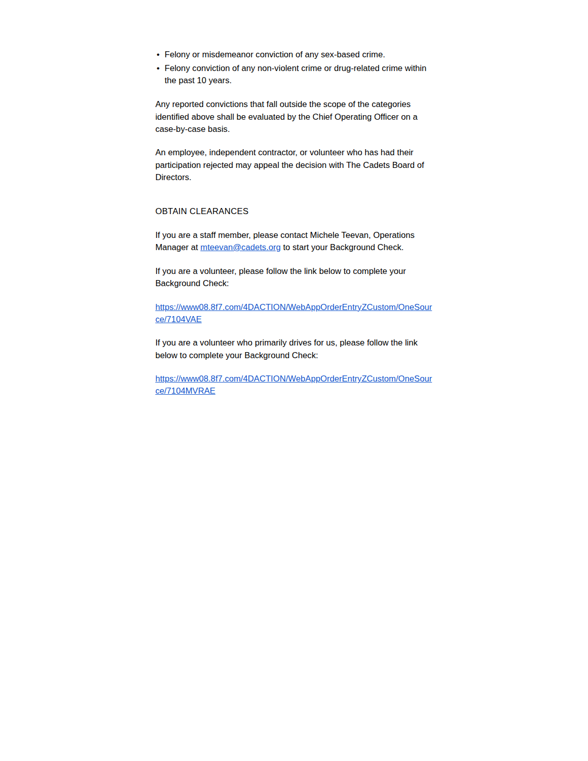Felony or misdemeanor conviction of any sex-based crime.
Felony conviction of any non-violent crime or drug-related crime within the past 10 years.
Any reported convictions that fall outside the scope of the categories identified above shall be evaluated by the Chief Operating Officer on a case-by-case basis.
An employee, independent contractor, or volunteer who has had their participation rejected may appeal the decision with The Cadets Board of Directors.
OBTAIN CLEARANCES
If you are a staff member, please contact Michele Teevan, Operations Manager at mteevan@cadets.org to start your Background Check.
If you are a volunteer, please follow the link below to complete your Background Check:
https://www08.8f7.com/4DACTION/WebAppOrderEntryZCustom/OneSource/7104VAE
If you are a volunteer who primarily drives for us, please follow the link below to complete your Background Check:
https://www08.8f7.com/4DACTION/WebAppOrderEntryZCustom/OneSource/7104MVRAE